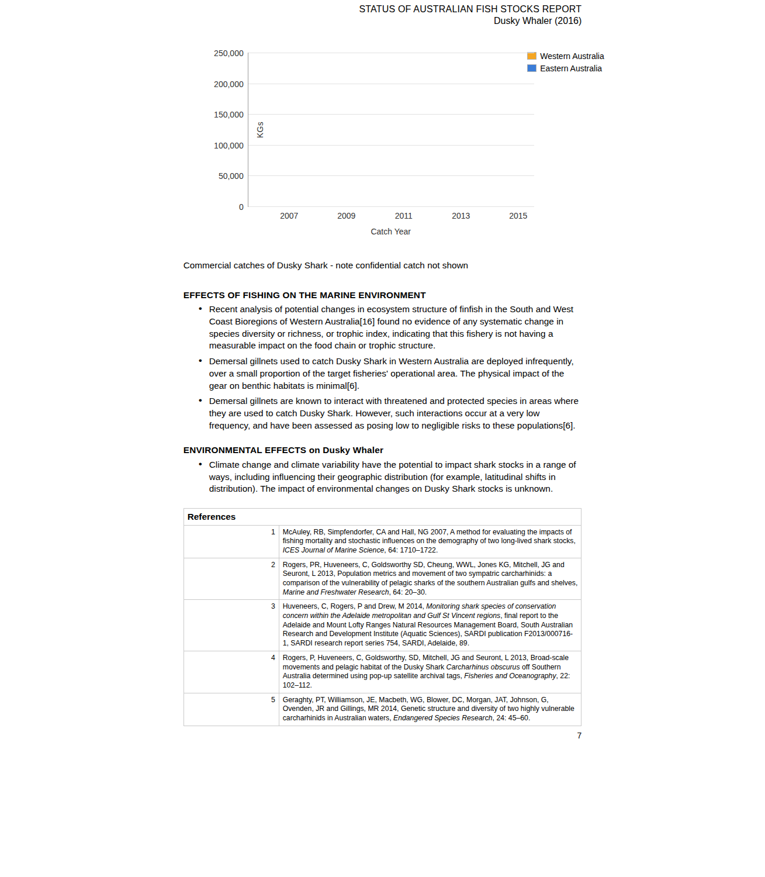STATUS OF AUSTRALIAN FISH STOCKS REPORT
Dusky Whaler (2016)
Western Australia
Eastern Australia
KGs
250,000
200,000
150,000
100,000
50,000
0
2007 2009 2011 2013 2015
Catch Year
Commercial catches of Dusky Shark - note confidential catch not shown
EFFECTS OF FISHING ON THE MARINE ENVIRONMENT
Recent analysis of potential changes in ecosystem structure of finfish in the South and West Coast Bioregions of Western Australia[16] found no evidence of any systematic change in species diversity or richness, or trophic index, indicating that this fishery is not having a measurable impact on the food chain or trophic structure.
Demersal gillnets used to catch Dusky Shark in Western Australia are deployed infrequently, over a small proportion of the target fisheries' operational area. The physical impact of the gear on benthic habitats is minimal[6].
Demersal gillnets are known to interact with threatened and protected species in areas where they are used to catch Dusky Shark. However, such interactions occur at a very low frequency, and have been assessed as posing low to negligible risks to these populations[6].
ENVIRONMENTAL EFFECTS on Dusky Whaler
Climate change and climate variability have the potential to impact shark stocks in a range of ways, including influencing their geographic distribution (for example, latitudinal shifts in distribution). The impact of environmental changes on Dusky Shark stocks is unknown.
References
| 1 | McAuley, RB, Simpfendorfer, CA and Hall, NG 2007, A method for evaluating the impacts of fishing mortality and stochastic influences on the demography of two long-lived shark stocks, ICES Journal of Marine Science , 64: 1710–1722. |
| 2 | Rogers, PR, Huveneers, C, Goldsworthy SD, Cheung, WWL, Jones KG, Mitchell, JG and Seuront, L 2013, Population metrics and movement of two sympatric carcharhinids: a comparison of the vulnerability of pelagic sharks of the southern Australian gulfs and shelves, Marine and Freshwater Research , 64: 20–30. |
| 3 | Huveneers, C, Rogers, P and Drew, M 2014, Monitoring shark species of conservation concern within the Adelaide metropolitan and Gulf St Vincent regions , final report to the Adelaide and Mount Lofty Ranges Natural Resources Management Board, South Australian Research and Development Institute (Aquatic Sciences), SARDI publication F2013/000716-1, SARDI research report series 754, SARDI, Adelaide, 89. |
| 4 | Rogers, P, Huveneers, C, Goldsworthy, SD, Mitchell, JG and Seuront, L 2013, Broad-scale movements and pelagic habitat of the Dusky Shark Carcharhinus obscurus off Southern Australia determined using pop-up satellite archival tags, Fisheries and Oceanography , 22: 102–112. |
| 5 | Geraghty, PT, Williamson, JE, Macbeth, WG, Blower, DC, Morgan, JAT, Johnson, G, Ovenden, JR and Gillings, MR 2014, Genetic structure and diversity of two highly vulnerable carcharhinids in Australian waters, Endangered Species Research , 24: 45–60. |
7